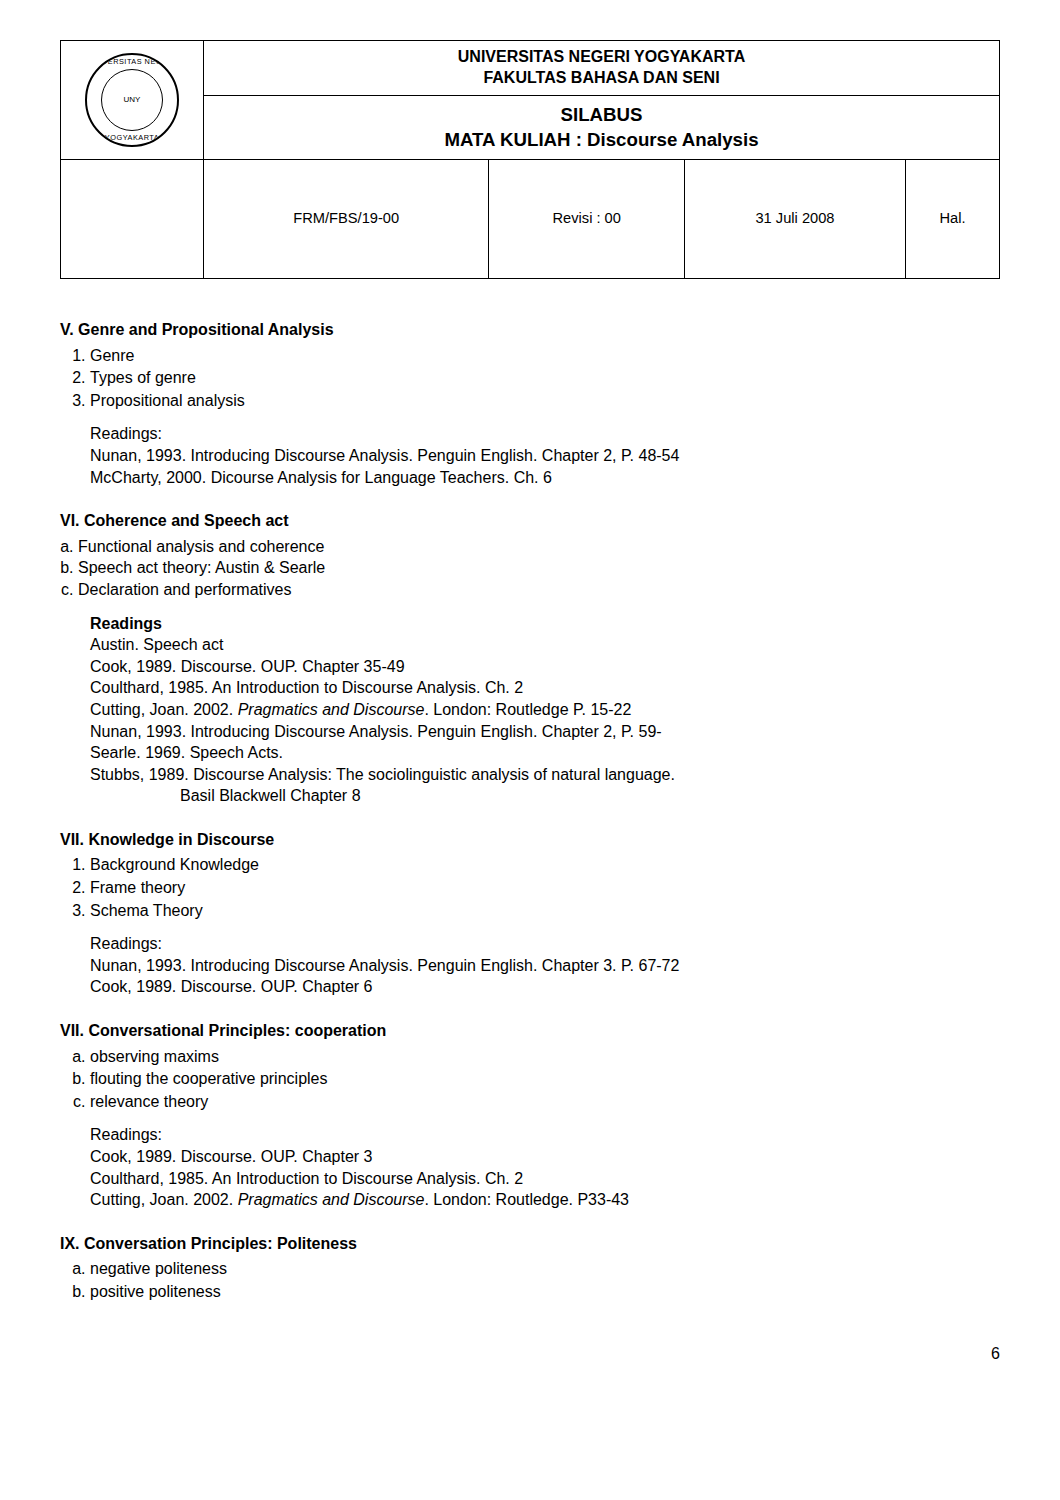| UNIVERSITAS NEGERI UNY YOGYAKARTA | UNIVERSITAS NEGERI YOGYAKARTA FAKULTAS BAHASA DAN SENI |
| SILABUS MATA KULIAH : Discourse Analysis |
| | FRM/FBS/19-00 | Revisi : 00 | 31 Juli 2008 | Hal. |
V. Genre and Propositional Analysis
Genre
Types of genre
Propositional analysis
Readings:
Nunan, 1993. Introducing Discourse Analysis. Penguin English. Chapter 2, P. 48-54
McCharty, 2000. Dicourse Analysis for Language Teachers. Ch. 6
VI. Coherence and Speech act
Functional analysis and coherence
Speech act theory: Austin & Searle
Declaration and performatives
Readings
Austin. Speech act
Cook, 1989. Discourse. OUP. Chapter 35-49
Coulthard, 1985. An Introduction to Discourse Analysis. Ch. 2
Cutting, Joan. 2002. Pragmatics and Discourse. London: Routledge P. 15-22
Nunan, 1993. Introducing Discourse Analysis. Penguin English. Chapter 2, P. 59-
Searle. 1969. Speech Acts.
Stubbs, 1989. Discourse Analysis: The sociolinguistic analysis of natural language.Basil Blackwell Chapter 8
VII. Knowledge in Discourse
Background Knowledge
Frame theory
Schema Theory
Readings:
Nunan, 1993. Introducing Discourse Analysis. Penguin English. Chapter 3. P. 67-72
Cook, 1989. Discourse. OUP. Chapter 6
VII. Conversational Principles: cooperation
observing maxims
flouting the cooperative principles
relevance theory
Readings:
Cook, 1989. Discourse. OUP. Chapter 3
Coulthard, 1985. An Introduction to Discourse Analysis. Ch. 2
Cutting, Joan. 2002. Pragmatics and Discourse. London: Routledge. P33-43
IX. Conversation Principles: Politeness
negative politeness
positive politeness
6